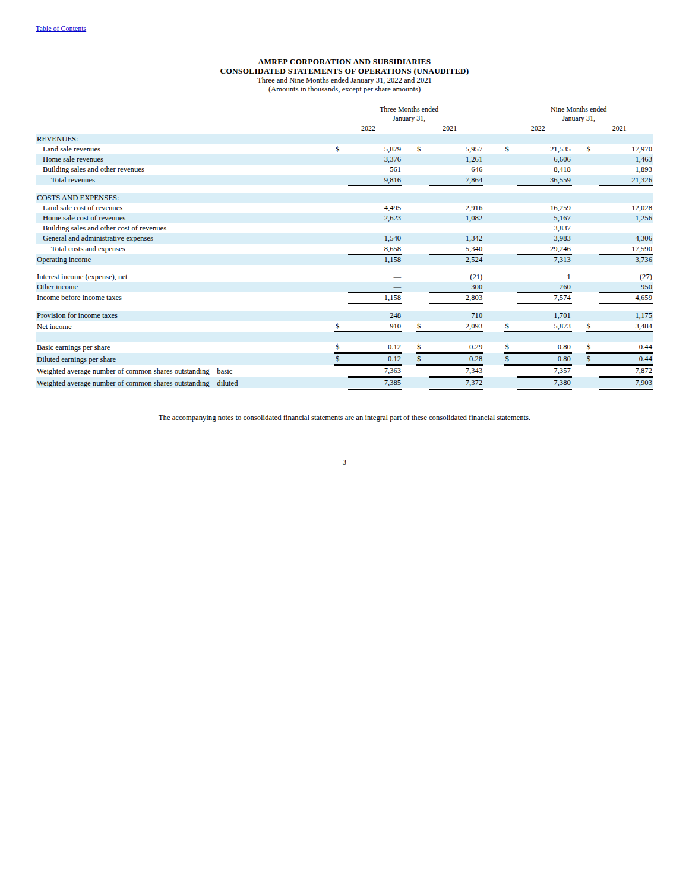Table of Contents
AMREP CORPORATION AND SUBSIDIARIES
CONSOLIDATED STATEMENTS OF OPERATIONS (UNAUDITED)
Three and Nine Months ended January 31, 2022 and 2021
(Amounts in thousands, except per share amounts)
| | Three Months ended January 31, | | Nine Months ended January 31, |
| | 2022 | | 2021 | | 2022 | | 2021 |
| REVENUES: | |
| Land sale revenues | $ | 5,879 | | $ | 5,957 | | $ | 21,535 | | $ | 17,970 |
| Home sale revenues | | 3,376 | | | 1,261 | | | 6,606 | | | 1,463 |
| Building sales and other revenues | | 561 | | | 646 | | | 8,418 | | | 1,893 |
| Total revenues | | 9,816 | | | 7,864 | | | 36,559 | | | 21,326 |
| COSTS AND EXPENSES: | |
| Land sale cost of revenues | | 4,495 | | | 2,916 | | | 16,259 | | | 12,028 |
| Home sale cost of revenues | | 2,623 | | | 1,082 | | | 5,167 | | | 1,256 |
| Building sales and other cost of revenues | | — | | | — | | | 3,837 | | | — |
| General and administrative expenses | | 1,540 | | | 1,342 | | | 3,983 | | | 4,306 |
| Total costs and expenses | | 8,658 | | | 5,340 | | | 29,246 | | | 17,590 |
| Operating income | | 1,158 | | | 2,524 | | | 7,313 | | | 3,736 |
| Interest income (expense), net | | — | | | (21) | | | 1 | | | (27) |
| Other income | | — | | | 300 | | | 260 | | | 950 |
| Income before income taxes | | 1,158 | | | 2,803 | | | 7,574 | | | 4,659 |
| Provision for income taxes | | 248 | | | 710 | | | 1,701 | | | 1,175 |
| Net income | $ | 910 | | $ | 2,093 | | $ | 5,873 | | $ | 3,484 |
| Basic earnings per share | $ | 0.12 | | $ | 0.29 | | $ | 0.80 | | $ | 0.44 |
| Diluted earnings per share | $ | 0.12 | | $ | 0.28 | | $ | 0.80 | | $ | 0.44 |
| Weighted average number of common shares outstanding – basic | | 7,363 | | | 7,343 | | | 7,357 | | | 7,872 |
| Weighted average number of common shares outstanding – diluted | | 7,385 | | | 7,372 | | | 7,380 | | | 7,903 |
The accompanying notes to consolidated financial statements are an integral part of these consolidated financial statements.
3